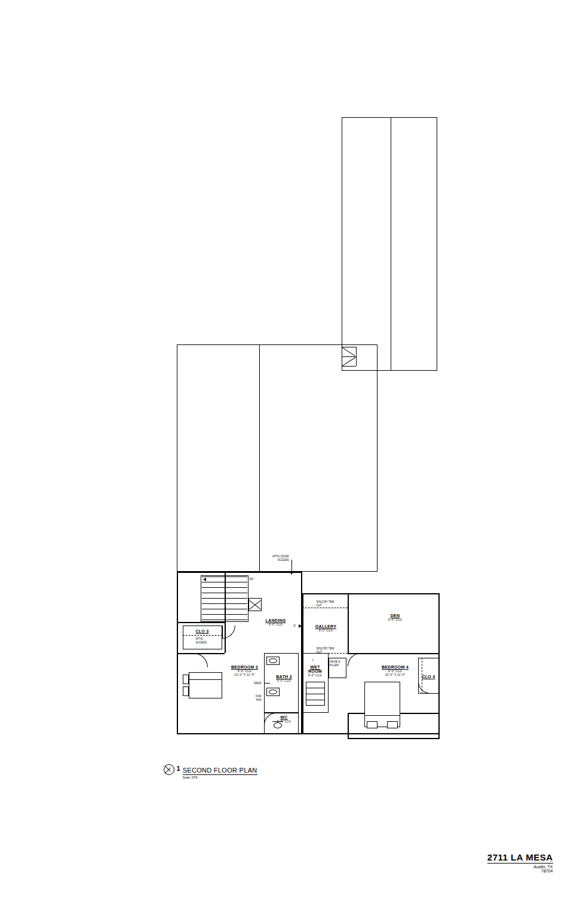============================================================ UPPER RIGHT RECTANGLE (roof / volume above) ============================================================
============================================================ LARGE MIDDLE RECTANGLE (open to below / roof) ============================================================
============================================================ SECOND FLOOR PLAN — OUTER WALLS ============================================================
DN
ATTIC DOOR
ACCESS
LANDING
9'-0" CLG
D
CLO 3
ATTIC
ACCESS
BEDROOM 3
9'-0" CLG
12'-0" X 12'-5"
BATH 3
9'-0" CLG
DENS
FOR
FAN
WC
9'-0" CLG
WET
ROOM
9'-0" CLG
△
VALVE &
FILLER
GALLERY
9'-0" CLG
SHLD BY TEM
OUT
SHLD BY TEM
OUT
DEN
9'-0" CLG
BEDROOM 4
9'-0" CLG
13'-0" X 11'-0"
CLO 4
============================================================ PLAN TITLE ============================================================
1
SECOND FLOOR PLAN
Scale: NTS
============================================================ TITLE BLOCK ============================================================
2711 LA MESA
Austin, TX
78704